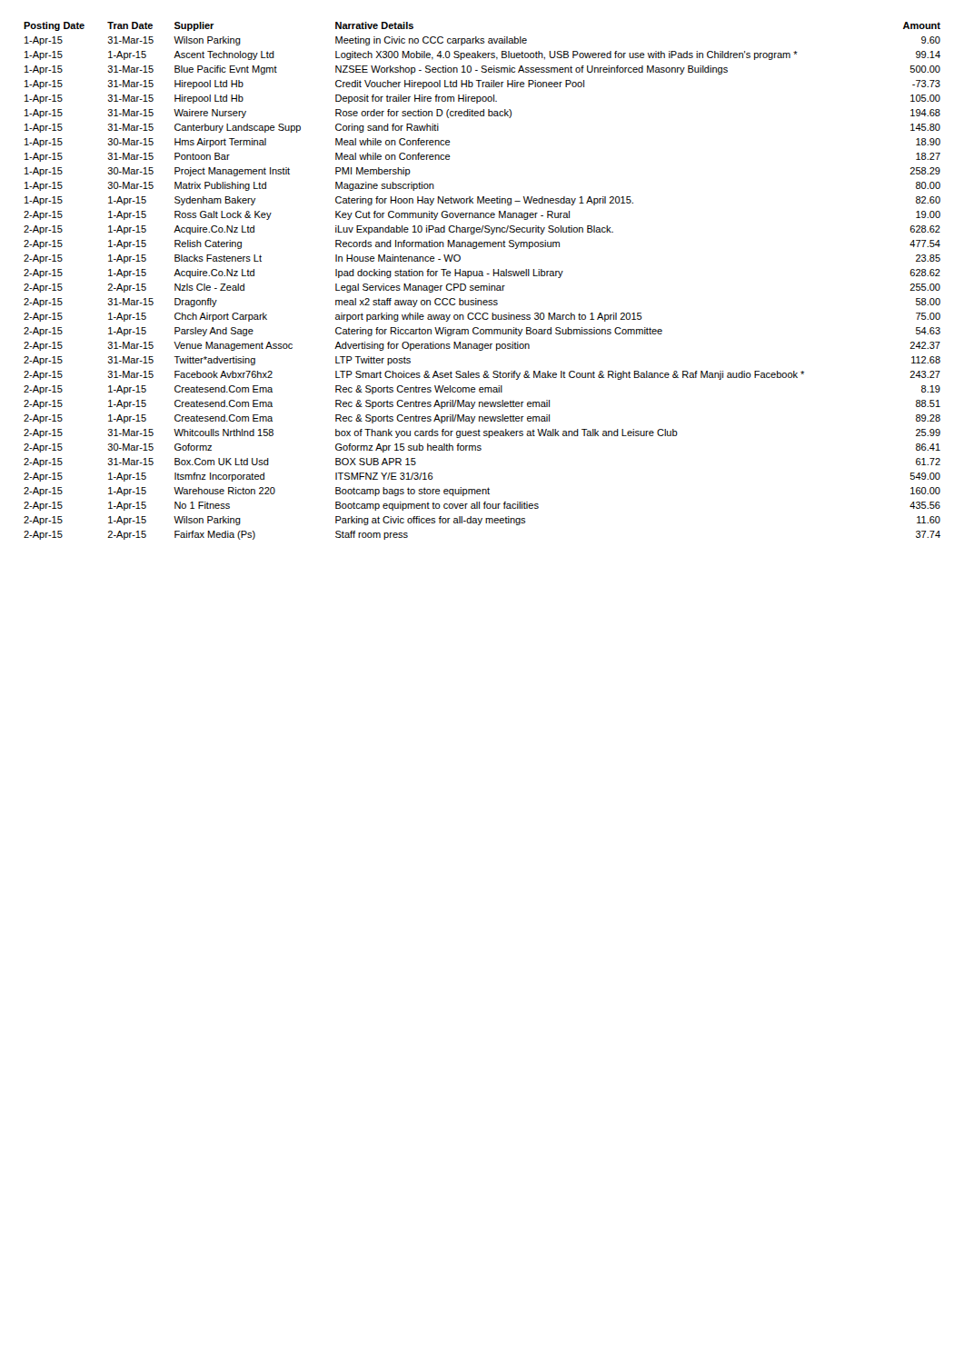| Posting Date | Tran Date | Supplier | Narrative Details | Amount |
| --- | --- | --- | --- | --- |
| 1-Apr-15 | 31-Mar-15 | Wilson Parking | Meeting in Civic no CCC carparks available | 9.60 |
| 1-Apr-15 | 1-Apr-15 | Ascent Technology Ltd | Logitech X300 Mobile, 4.0 Speakers, Bluetooth, USB Powered for use with iPads in Children's program * | 99.14 |
| 1-Apr-15 | 31-Mar-15 | Blue Pacific Evnt Mgmt | NZSEE Workshop - Section 10 - Seismic Assessment of Unreinforced Masonry Buildings | 500.00 |
| 1-Apr-15 | 31-Mar-15 | Hirepool Ltd Hb | Credit Voucher Hirepool Ltd Hb Trailer Hire Pioneer Pool | -73.73 |
| 1-Apr-15 | 31-Mar-15 | Hirepool Ltd Hb | Deposit for trailer Hire from Hirepool. | 105.00 |
| 1-Apr-15 | 31-Mar-15 | Wairere Nursery | Rose order for section D (credited back) | 194.68 |
| 1-Apr-15 | 31-Mar-15 | Canterbury Landscape Supp | Coring sand for Rawhiti | 145.80 |
| 1-Apr-15 | 30-Mar-15 | Hms Airport Terminal | Meal while on Conference | 18.90 |
| 1-Apr-15 | 31-Mar-15 | Pontoon Bar | Meal while on Conference | 18.27 |
| 1-Apr-15 | 30-Mar-15 | Project Management Instit | PMI Membership | 258.29 |
| 1-Apr-15 | 30-Mar-15 | Matrix Publishing Ltd | Magazine subscription | 80.00 |
| 1-Apr-15 | 1-Apr-15 | Sydenham Bakery | Catering for Hoon Hay Network Meeting – Wednesday 1 April 2015. | 82.60 |
| 2-Apr-15 | 1-Apr-15 | Ross Galt Lock & Key | Key Cut for Community Governance Manager - Rural | 19.00 |
| 2-Apr-15 | 1-Apr-15 | Acquire.Co.Nz Ltd | iLuv Expandable 10 iPad Charge/Sync/Security Solution Black. | 628.62 |
| 2-Apr-15 | 1-Apr-15 | Relish Catering | Records and Information Management Symposium | 477.54 |
| 2-Apr-15 | 1-Apr-15 | Blacks Fasteners Lt | In House Maintenance - WO | 23.85 |
| 2-Apr-15 | 1-Apr-15 | Acquire.Co.Nz Ltd | Ipad docking station for Te Hapua - Halswell Library | 628.62 |
| 2-Apr-15 | 2-Apr-15 | Nzls Cle - Zeald | Legal Services Manager CPD seminar | 255.00 |
| 2-Apr-15 | 31-Mar-15 | Dragonfly | meal x2 staff away on CCC business | 58.00 |
| 2-Apr-15 | 1-Apr-15 | Chch Airport Carpark | airport parking while away on CCC business 30 March to 1 April 2015 | 75.00 |
| 2-Apr-15 | 1-Apr-15 | Parsley And Sage | Catering for Riccarton Wigram Community Board Submissions Committee | 54.63 |
| 2-Apr-15 | 31-Mar-15 | Venue Management Assoc | Advertising for Operations Manager position | 242.37 |
| 2-Apr-15 | 31-Mar-15 | Twitter*advertising | LTP Twitter posts | 112.68 |
| 2-Apr-15 | 31-Mar-15 | Facebook Avbxr76hx2 | LTP Smart Choices & Aset Sales & Storify & Make It Count & Right Balance & Raf Manji audio Facebook * | 243.27 |
| 2-Apr-15 | 1-Apr-15 | Createsend.Com Ema | Rec & Sports Centres Welcome email | 8.19 |
| 2-Apr-15 | 1-Apr-15 | Createsend.Com Ema | Rec & Sports Centres April/May newsletter email | 88.51 |
| 2-Apr-15 | 1-Apr-15 | Createsend.Com Ema | Rec & Sports Centres April/May newsletter email | 89.28 |
| 2-Apr-15 | 31-Mar-15 | Whitcoulls Nrthlnd 158 | box of Thank you cards for guest speakers at Walk and Talk and Leisure Club | 25.99 |
| 2-Apr-15 | 30-Mar-15 | Goformz | Goformz Apr 15 sub health forms | 86.41 |
| 2-Apr-15 | 31-Mar-15 | Box.Com UK Ltd Usd | BOX SUB APR 15 | 61.72 |
| 2-Apr-15 | 1-Apr-15 | Itsmfnz Incorporated | ITSMFNZ Y/E 31/3/16 | 549.00 |
| 2-Apr-15 | 1-Apr-15 | Warehouse Ricton 220 | Bootcamp bags to store equipment | 160.00 |
| 2-Apr-15 | 1-Apr-15 | No 1 Fitness | Bootcamp equipment to cover all four facilities | 435.56 |
| 2-Apr-15 | 1-Apr-15 | Wilson Parking | Parking at Civic offices for all-day meetings | 11.60 |
| 2-Apr-15 | 2-Apr-15 | Fairfax Media (Ps) | Staff room press | 37.74 |